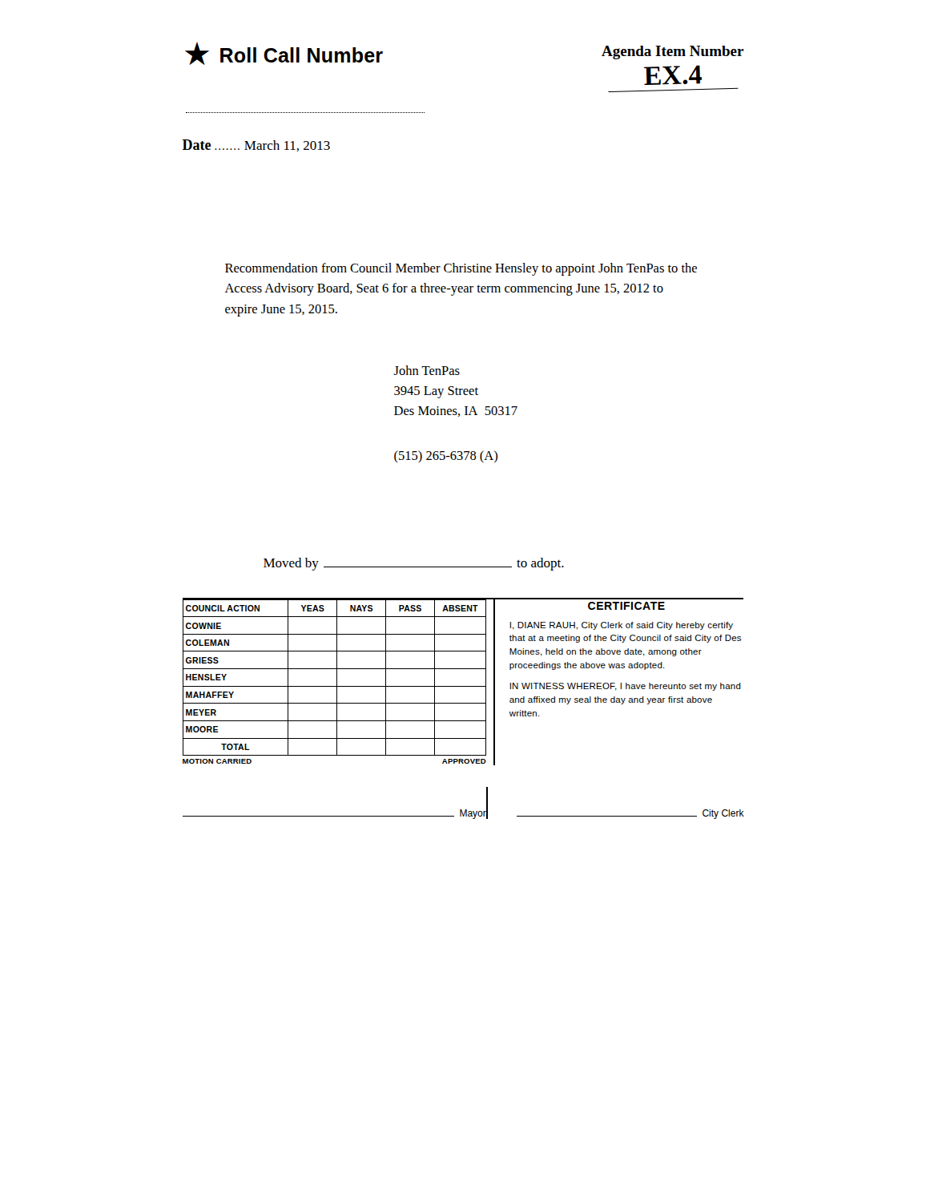★ Roll Call Number
Agenda Item Number
EX.4
Date ....... March 11, 2013
Recommendation from Council Member Christine Hensley to appoint John TenPas to the Access Advisory Board, Seat 6 for a three-year term commencing June 15, 2012 to expire June 15, 2015.
John TenPas
3945 Lay Street
Des Moines, IA 50317
(515) 265-6378 (A)
Moved by to adopt.
| COUNCIL ACTION | YEAS | NAYS | PASS | ABSENT |
| --- | --- | --- | --- | --- |
| COWNIE | | | | |
| COLEMAN | | | | |
| GRIESS | | | | |
| HENSLEY | | | | |
| MAHAFFEY | | | | |
| MEYER | | | | |
| MOORE | | | | |
| TOTAL | | | | |
MOTION CARRIED APPROVED
CERTIFICATE
I, DIANE RAUH, City Clerk of said City hereby certify that at a meeting of the City Council of said City of Des Moines, held on the above date, among other proceedings the above was adopted.
IN WITNESS WHEREOF, I have hereunto set my hand and affixed my seal the day and year first above written.
Mayor
City Clerk